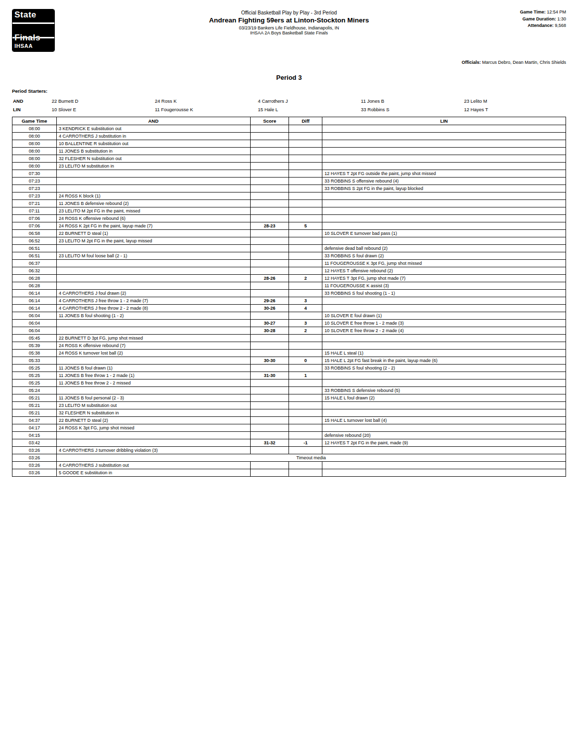State Finals IHSAA
Official Basketball Play by Play - 3rd Period
Andrean Fighting 59ers at Linton-Stockton Miners
03/23/19 Bankers Life Fieldhouse, Indianapolis, IN
IHSAA 2A Boys Basketball State Finals
Game Time: 12:54 PM
Game Duration: 1:30
Attendance: 9,568
Officials: Marcus Debro, Dean Martin, Chris Shields
Period 3
Period Starters:
| AND | 22 Burnett D | 24 Ross K | 4 Carrothers J | 11 Jones B | 23 Lelito M |
| LIN | 10 Slover E | 11 Fougerousse K | 15 Hale L | 33 Robbins S | 12 Hayes T |
| Game Time | AND | Score | Diff | LIN |
| --- | --- | --- | --- | --- |
| 08:00 | 3 KENDRICK E substitution out | | | |
| 08:00 | 4 CARROTHERS J substitution in | | | |
| 08:00 | 10 BALLENTINE R substitution out | | | |
| 08:00 | 11 JONES B substitution in | | | |
| 08:00 | 32 FLESHER N substitution out | | | |
| 08:00 | 23 LELITO M substitution in | | | |
| 07:30 | | | | 12 HAYES T 2pt FG outside the paint, jump shot missed |
| 07:23 | | | | 33 ROBBINS S offensive rebound (4) |
| 07:23 | | | | 33 ROBBINS S 2pt FG in the paint, layup blocked |
| 07:23 | 24 ROSS K block (1) | | | |
| 07:21 | 11 JONES B defensive rebound (2) | | | |
| 07:11 | 23 LELITO M 2pt FG in the paint, missed | | | |
| 07:06 | 24 ROSS K offensive rebound (6) | | | |
| 07:06 | 24 ROSS K 2pt FG in the paint, layup made (7) | 28-23 | 5 | |
| 06:58 | 22 BURNETT D steal (1) | | | 10 SLOVER E turnover bad pass (1) |
| 06:52 | 23 LELITO M 2pt FG in the paint, layup missed | | | |
| 06:51 | | | | defensive dead ball rebound (2) |
| 06:51 | 23 LELITO M foul loose ball (2 - 1) | | | 33 ROBBINS S foul drawn (2) |
| 06:37 | | | | 11 FOUGEROUSSE K 3pt FG, jump shot missed |
| 06:32 | | | | 12 HAYES T offensive rebound (2) |
| 06:28 | | 28-26 | 2 | 12 HAYES T 3pt FG, jump shot made (7) |
| 06:28 | | | | 11 FOUGEROUSSE K assist (3) |
| 06:14 | 4 CARROTHERS J foul drawn (2) | | | 33 ROBBINS S foul shooting (1 - 1) |
| 06:14 | 4 CARROTHERS J free throw 1 - 2 made (7) | 29-26 | 3 | |
| 06:14 | 4 CARROTHERS J free throw 2 - 2 made (8) | 30-26 | 4 | |
| 06:04 | 11 JONES B foul shooting (1 - 2) | | | 10 SLOVER E foul drawn (1) |
| 06:04 | | 30-27 | 3 | 10 SLOVER E free throw 1 - 2 made (3) |
| 06:04 | | 30-28 | 2 | 10 SLOVER E free throw 2 - 2 made (4) |
| 05:45 | 22 BURNETT D 3pt FG, jump shot missed | | | |
| 05:39 | 24 ROSS K offensive rebound (7) | | | |
| 05:38 | 24 ROSS K turnover lost ball (2) | | | 15 HALE L steal (1) |
| 05:33 | | 30-30 | 0 | 15 HALE L 2pt FG fast break in the paint, layup made (6) |
| 05:25 | 11 JONES B foul drawn (1) | | | 33 ROBBINS S foul shooting (2 - 2) |
| 05:25 | 11 JONES B free throw 1 - 2 made (1) | 31-30 | 1 | |
| 05:25 | 11 JONES B free throw 2 - 2 missed | | | |
| 05:24 | | | | 33 ROBBINS S defensive rebound (5) |
| 05:21 | 11 JONES B foul personal (2 - 3) | | | 15 HALE L foul drawn (2) |
| 05:21 | 23 LELITO M substitution out | | | |
| 05:21 | 32 FLESHER N substitution in | | | |
| 04:37 | 22 BURNETT D steal (2) | | | 15 HALE L turnover lost ball (4) |
| 04:17 | 24 ROSS K 3pt FG, jump shot missed | | | |
| 04:15 | | | | defensive rebound (20) |
| 03:42 | | 31-32 | -1 | 12 HAYES T 2pt FG in the paint, made (9) |
| 03:26 | 4 CARROTHERS J turnover dribbling violation (3) | | | |
| 03:26 | Timeout media |
| 03:26 | 4 CARROTHERS J substitution out | | | |
| 03:26 | 5 GOODE E substitution in | | | |